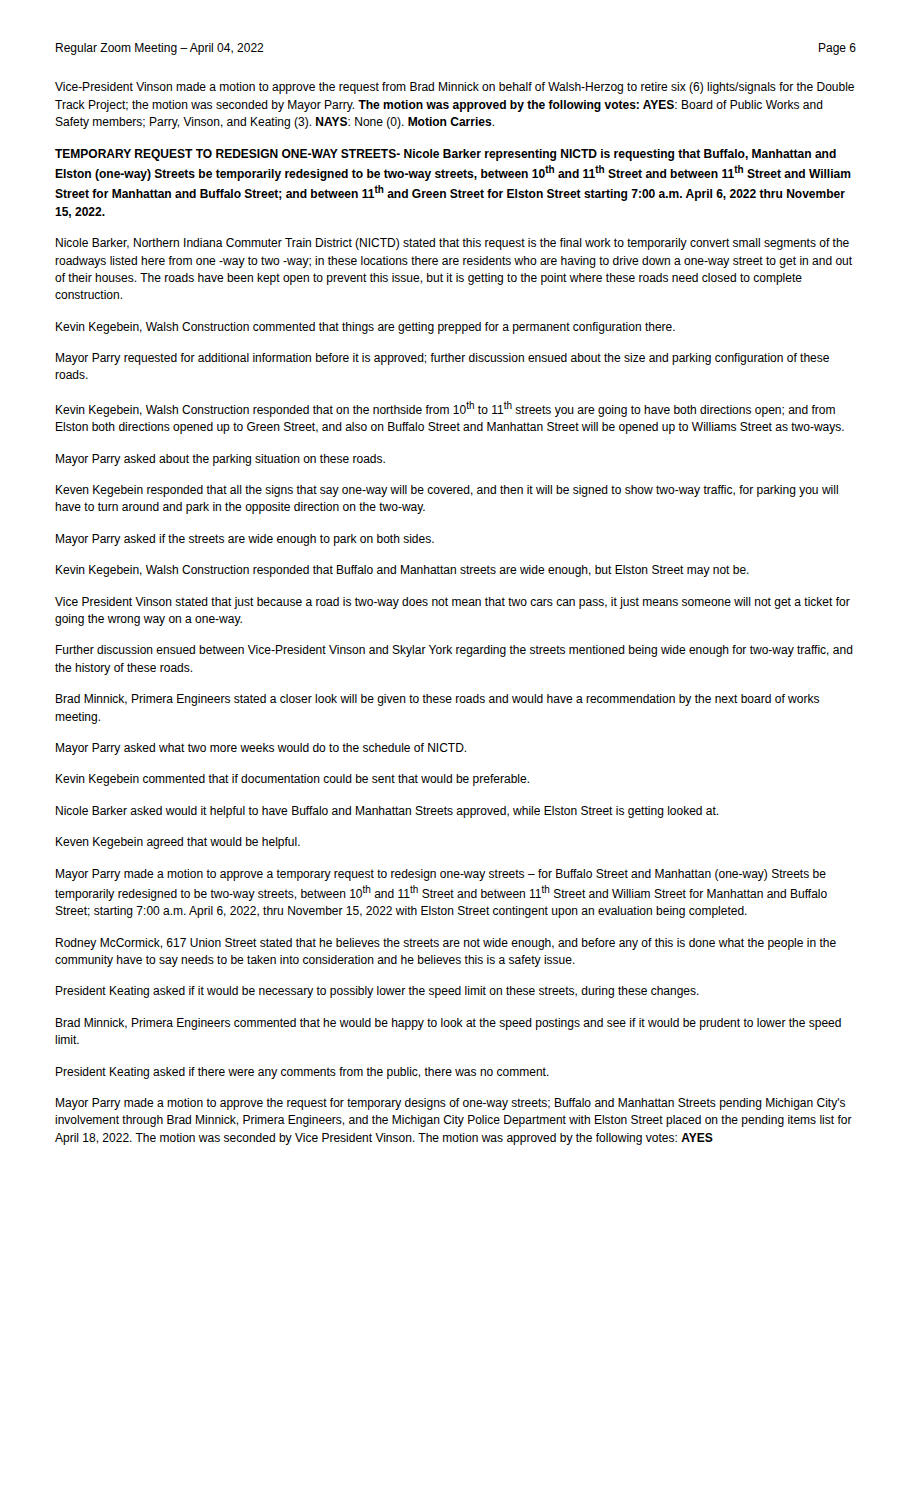Regular Zoom Meeting – April 04, 2022 Page 6
Vice-President Vinson made a motion to approve the request from Brad Minnick on behalf of Walsh-Herzog to retire six (6) lights/signals for the Double Track Project; the motion was seconded by Mayor Parry. The motion was approved by the following votes: AYES: Board of Public Works and Safety members; Parry, Vinson, and Keating (3). NAYS: None (0). Motion Carries.
TEMPORARY REQUEST TO REDESIGN ONE-WAY STREETS- Nicole Barker representing NICTD is requesting that Buffalo, Manhattan and Elston (one-way) Streets be temporarily redesigned to be two-way streets, between 10th and 11th Street and between 11th Street and William Street for Manhattan and Buffalo Street; and between 11th and Green Street for Elston Street starting 7:00 a.m. April 6, 2022 thru November 15, 2022.
Nicole Barker, Northern Indiana Commuter Train District (NICTD) stated that this request is the final work to temporarily convert small segments of the roadways listed here from one -way to two -way; in these locations there are residents who are having to drive down a one-way street to get in and out of their houses. The roads have been kept open to prevent this issue, but it is getting to the point where these roads need closed to complete construction.
Kevin Kegebein, Walsh Construction commented that things are getting prepped for a permanent configuration there.
Mayor Parry requested for additional information before it is approved; further discussion ensued about the size and parking configuration of these roads.
Kevin Kegebein, Walsh Construction responded that on the northside from 10th to 11th streets you are going to have both directions open; and from Elston both directions opened up to Green Street, and also on Buffalo Street and Manhattan Street will be opened up to Williams Street as two-ways.
Mayor Parry asked about the parking situation on these roads.
Keven Kegebein responded that all the signs that say one-way will be covered, and then it will be signed to show two-way traffic, for parking you will have to turn around and park in the opposite direction on the two-way.
Mayor Parry asked if the streets are wide enough to park on both sides.
Kevin Kegebein, Walsh Construction responded that Buffalo and Manhattan streets are wide enough, but Elston Street may not be.
Vice President Vinson stated that just because a road is two-way does not mean that two cars can pass, it just means someone will not get a ticket for going the wrong way on a one-way.
Further discussion ensued between Vice-President Vinson and Skylar York regarding the streets mentioned being wide enough for two-way traffic, and the history of these roads.
Brad Minnick, Primera Engineers stated a closer look will be given to these roads and would have a recommendation by the next board of works meeting.
Mayor Parry asked what two more weeks would do to the schedule of NICTD.
Kevin Kegebein commented that if documentation could be sent that would be preferable.
Nicole Barker asked would it helpful to have Buffalo and Manhattan Streets approved, while Elston Street is getting looked at.
Keven Kegebein agreed that would be helpful.
Mayor Parry made a motion to approve a temporary request to redesign one-way streets – for Buffalo Street and Manhattan (one-way) Streets be temporarily redesigned to be two-way streets, between 10th and 11th Street and between 11th Street and William Street for Manhattan and Buffalo Street; starting 7:00 a.m. April 6, 2022, thru November 15, 2022 with Elston Street contingent upon an evaluation being completed.
Rodney McCormick, 617 Union Street stated that he believes the streets are not wide enough, and before any of this is done what the people in the community have to say needs to be taken into consideration and he believes this is a safety issue.
President Keating asked if it would be necessary to possibly lower the speed limit on these streets, during these changes.
Brad Minnick, Primera Engineers commented that he would be happy to look at the speed postings and see if it would be prudent to lower the speed limit.
President Keating asked if there were any comments from the public, there was no comment.
Mayor Parry made a motion to approve the request for temporary designs of one-way streets; Buffalo and Manhattan Streets pending Michigan City's involvement through Brad Minnick, Primera Engineers, and the Michigan City Police Department with Elston Street placed on the pending items list for April 18, 2022. The motion was seconded by Vice President Vinson. The motion was approved by the following votes: AYES